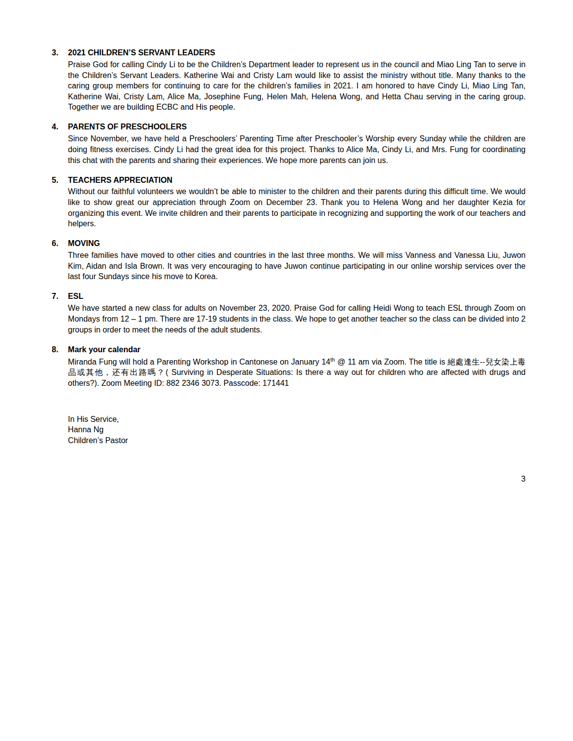2021 Children’s Servant Leaders
Praise God for calling Cindy Li to be the Children’s Department leader to represent us in the council and Miao Ling Tan to serve in the Children’s Servant Leaders. Katherine Wai and Cristy Lam would like to assist the ministry without title. Many thanks to the caring group members for continuing to care for the children’s families in 2021. I am honored to have Cindy Li, Miao Ling Tan, Katherine Wai, Cristy Lam, Alice Ma, Josephine Fung, Helen Mah, Helena Wong, and Hetta Chau serving in the caring group. Together we are building ECBC and His people.
Parents of Preschoolers
Since November, we have held a Preschoolers’ Parenting Time after Preschooler’s Worship every Sunday while the children are doing fitness exercises. Cindy Li had the great idea for this project. Thanks to Alice Ma, Cindy Li, and Mrs. Fung for coordinating this chat with the parents and sharing their experiences. We hope more parents can join us.
Teachers Appreciation
Without our faithful volunteers we wouldn’t be able to minister to the children and their parents during this difficult time. We would like to show great our appreciation through Zoom on December 23. Thank you to Helena Wong and her daughter Kezia for organizing this event. We invite children and their parents to participate in recognizing and supporting the work of our teachers and helpers.
Moving
Three families have moved to other cities and countries in the last three months. We will miss Vanness and Vanessa Liu, Juwon Kim, Aidan and Isla Brown. It was very encouraging to have Juwon continue participating in our online worship services over the last four Sundays since his move to Korea.
ESL
We have started a new class for adults on November 23, 2020. Praise God for calling Heidi Wong to teach ESL through Zoom on Mondays from 12 – 1 pm. There are 17-19 students in the class. We hope to get another teacher so the class can be divided into 2 groups in order to meet the needs of the adult students.
Mark your calendar
Miranda Fung will hold a Parenting Workshop in Cantonese on January 14th @ 11 am via Zoom. The title is 絕處逢生--兒女染上毒品或其他，还有出路嗎？( Surviving in Desperate Situations: Is there a way out for children who are affected with drugs and others?). Zoom Meeting ID: 882 2346 3073. Passcode: 171441
In His Service,
Hanna Ng
Children’s Pastor
3